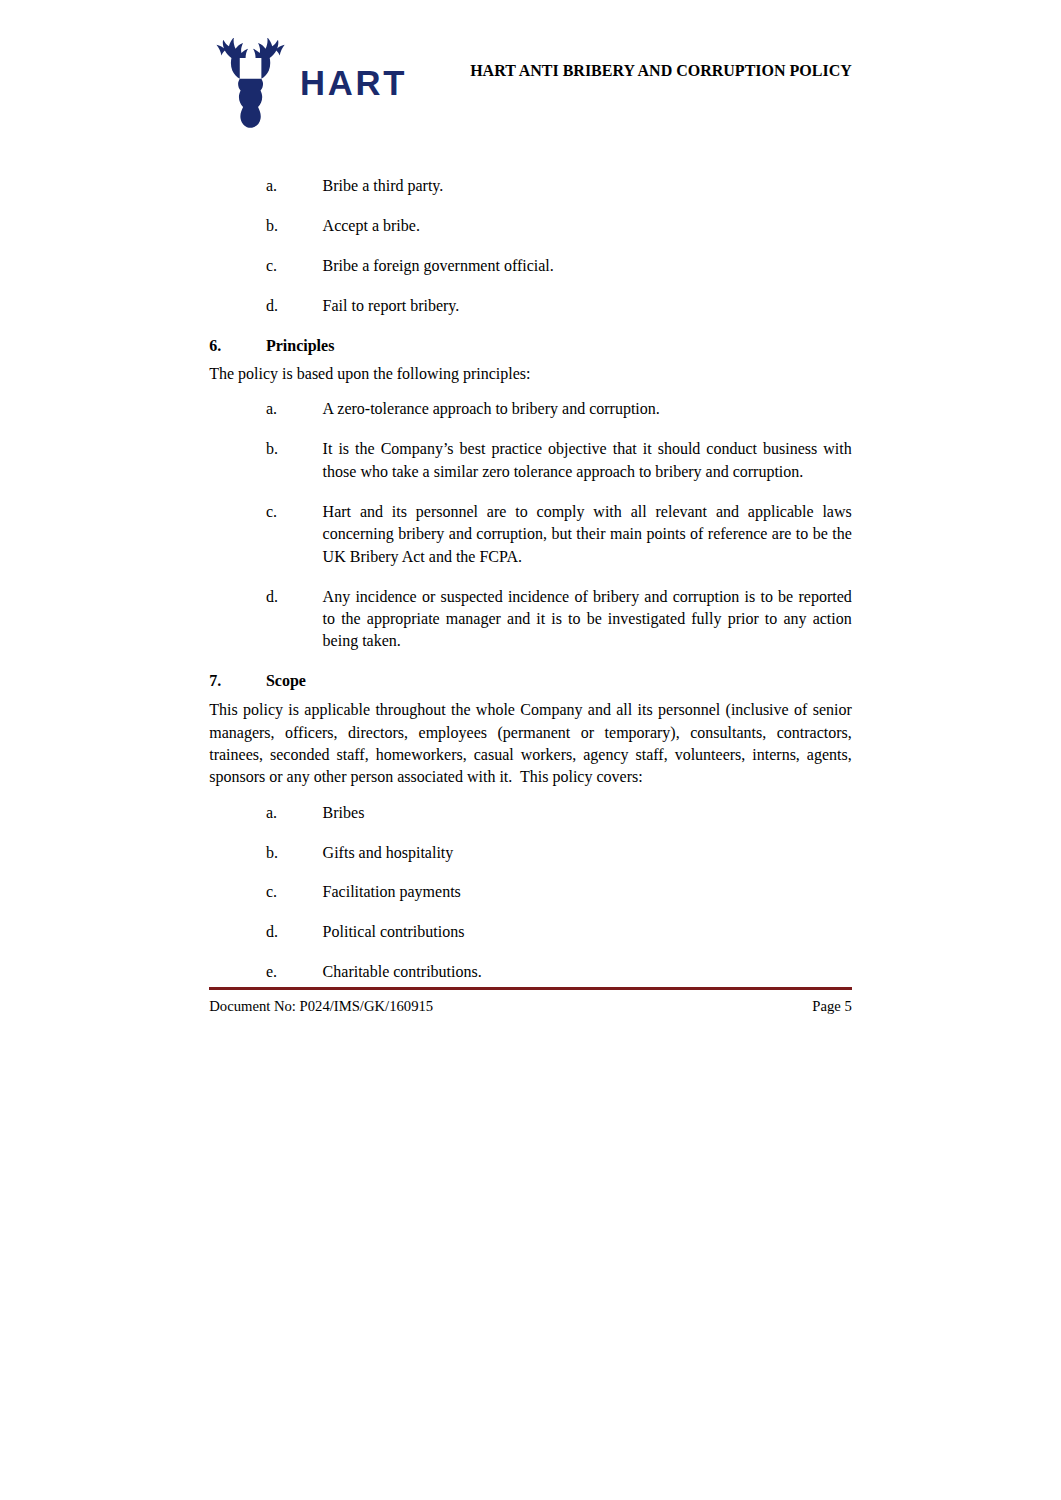HART
HART ANTI BRIBERY AND CORRUPTION POLICY
a. Bribe a third party.
b. Accept a bribe.
c. Bribe a foreign government official.
d. Fail to report bribery.
6. Principles
The policy is based upon the following principles:
a. A zero-tolerance approach to bribery and corruption.
b. It is the Company’s best practice objective that it should conduct business with those who take a similar zero tolerance approach to bribery and corruption.
c. Hart and its personnel are to comply with all relevant and applicable laws concerning bribery and corruption, but their main points of reference are to be the UK Bribery Act and the FCPA.
d. Any incidence or suspected incidence of bribery and corruption is to be reported to the appropriate manager and it is to be investigated fully prior to any action being taken.
7. Scope
This policy is applicable throughout the whole Company and all its personnel (inclusive of senior managers, officers, directors, employees (permanent or temporary), consultants, contractors, trainees, seconded staff, homeworkers, casual workers, agency staff, volunteers, interns, agents, sponsors or any other person associated with it. This policy covers:
a. Bribes
b. Gifts and hospitality
c. Facilitation payments
d. Political contributions
e. Charitable contributions.
Document No: P024/IMS/GK/160915 Page 5